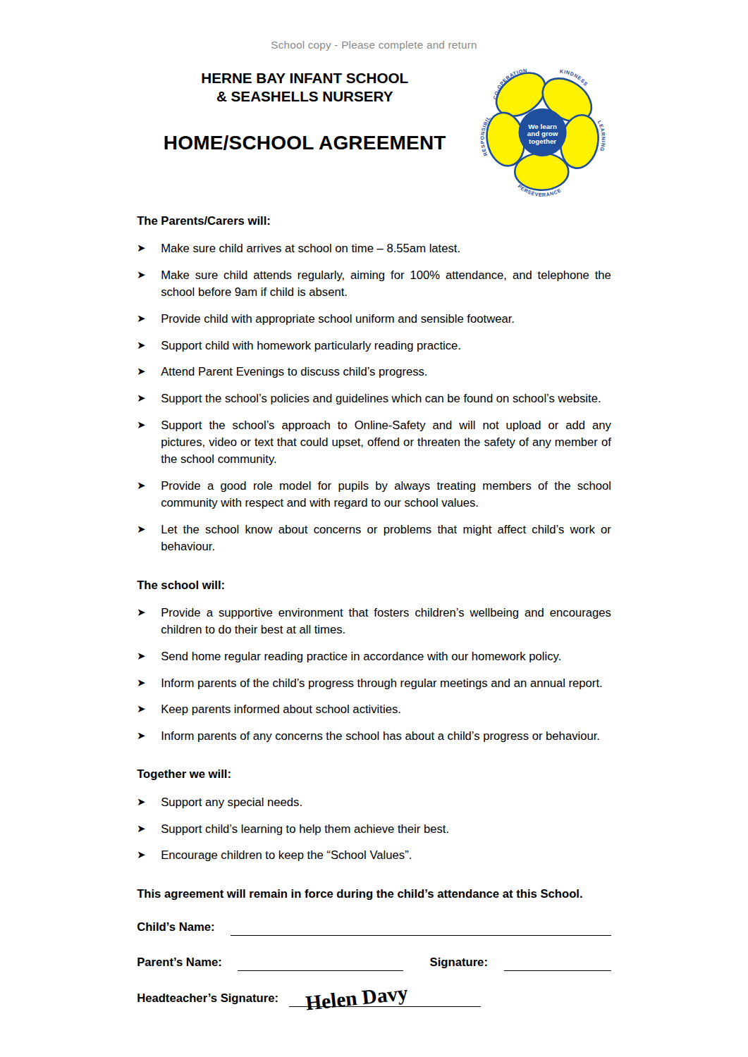School copy - Please complete and return
We learn and grow together CO-OPERATION KINDNESS RESPONSIBILITY LEARNING PERSEVERANCE
HERNE BAY INFANT SCHOOL
& SEASHELLS NURSERY
HOME/SCHOOL AGREEMENT
The Parents/Carers will:
Make sure child arrives at school on time – 8.55am latest.
Make sure child attends regularly, aiming for 100% attendance, and telephone the school before 9am if child is absent.
Provide child with appropriate school uniform and sensible footwear.
Support child with homework particularly reading practice.
Attend Parent Evenings to discuss child’s progress.
Support the school’s policies and guidelines which can be found on school’s website.
Support the school’s approach to Online-Safety and will not upload or add any pictures, video or text that could upset, offend or threaten the safety of any member of the school community.
Provide a good role model for pupils by always treating members of the school community with respect and with regard to our school values.
Let the school know about concerns or problems that might affect child’s work or behaviour.
The school will:
Provide a supportive environment that fosters children’s wellbeing and encourages children to do their best at all times.
Send home regular reading practice in accordance with our homework policy.
Inform parents of the child’s progress through regular meetings and an annual report.
Keep parents informed about school activities.
Inform parents of any concerns the school has about a child’s progress or behaviour.
Together we will:
Support any special needs.
Support child’s learning to help them achieve their best.
Encourage children to keep the “School Values”.
This agreement will remain in force during the child’s attendance at this School.
Child’s Name:
Parent’s Name: Signature:
Headteacher’s Signature: Helen Davy